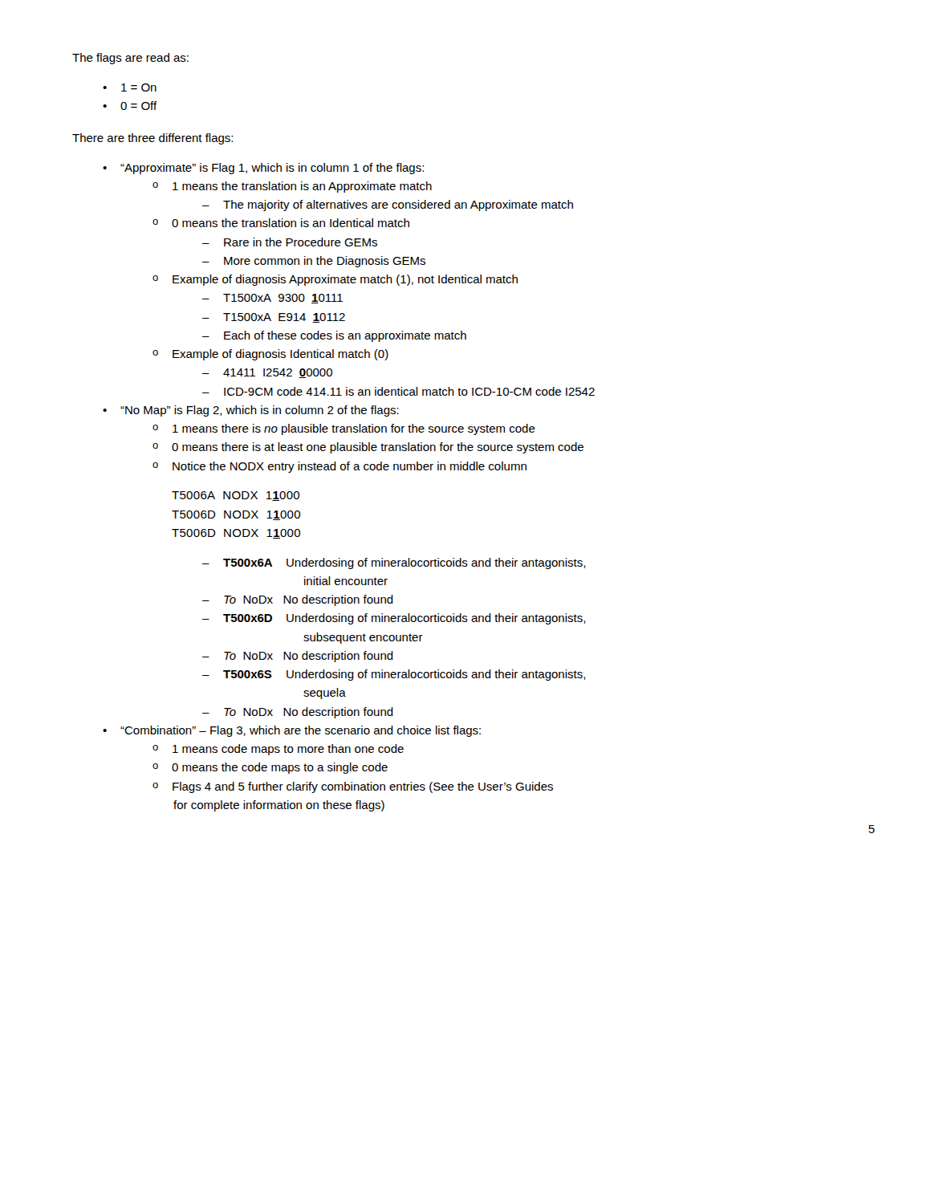The flags are read as:
1 = On
0 = Off
There are three different flags:
“Approximate” is Flag 1, which is in column 1 of the flags:
1 means the translation is an Approximate match
The majority of alternatives are considered an Approximate match
0 means the translation is an Identical match
Rare in the Procedure GEMs
More common in the Diagnosis GEMs
Example of diagnosis Approximate match (1), not Identical match
T1500xA 9300 10111
T1500xA E914 10112
Each of these codes is an approximate match
Example of diagnosis Identical match (0)
41411 I2542 00000
ICD-9CM code 414.11 is an identical match to ICD-10-CM code I2542
“No Map” is Flag 2, which is in column 2 of the flags:
1 means there is no plausible translation for the source system code
0 means there is at least one plausible translation for the source system code
Notice the NODX entry instead of a code number in middle column
T5006A NODX 11000
T5006D NODX 11000
T5006D NODX 11000
T500x6A Underdosing of mineralocorticoids and their antagonists,
initial encounter
To NoDx No description found
T500x6D Underdosing of mineralocorticoids and their antagonists,
subsequent encounter
To NoDx No description found
T500x6S Underdosing of mineralocorticoids and their antagonists,
sequela
To NoDx No description found
“Combination” – Flag 3, which are the scenario and choice list flags:
1 means code maps to more than one code
0 means the code maps to a single code
Flags 4 and 5 further clarify combination entries (See the User’s Guides
for complete information on these flags)
5